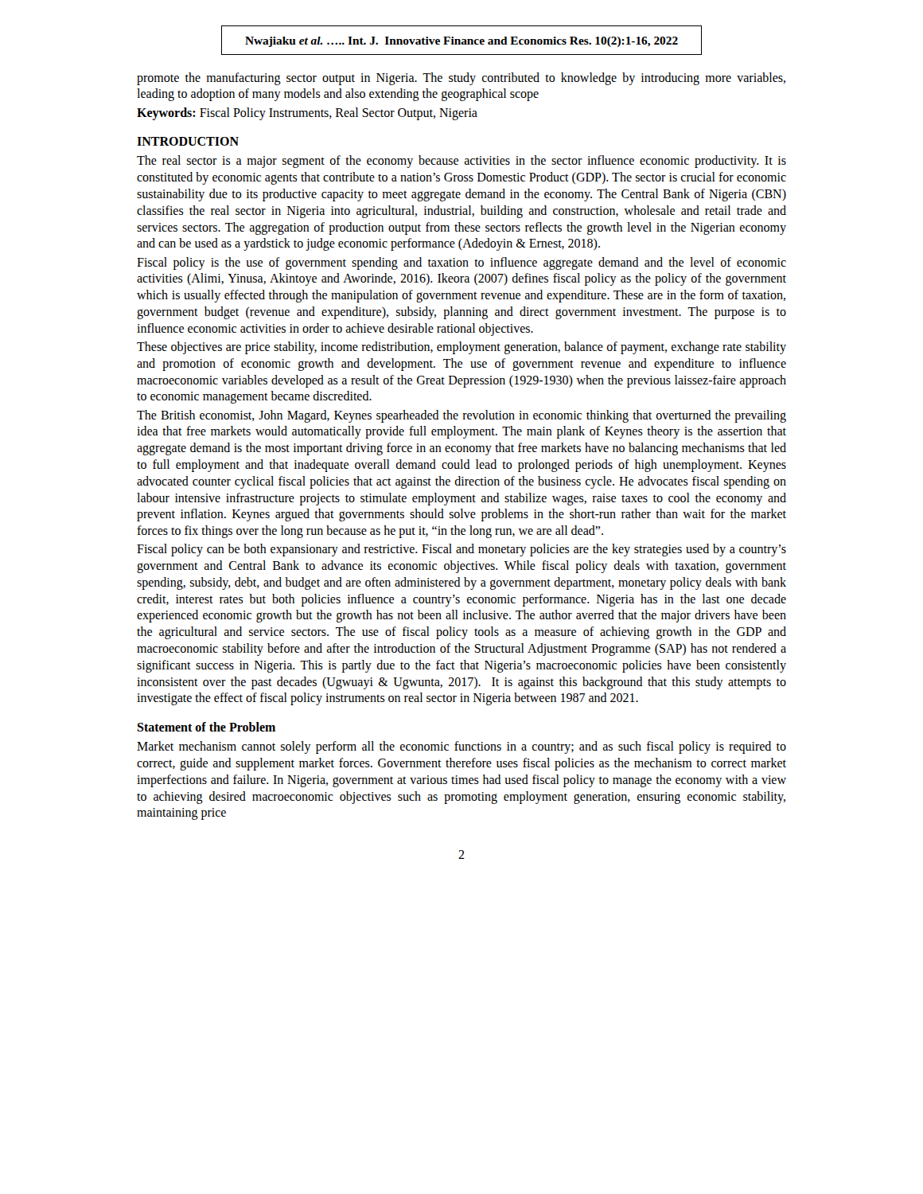Nwajiaku et al. ….. Int. J. Innovative Finance and Economics Res. 10(2):1-16, 2022
promote the manufacturing sector output in Nigeria. The study contributed to knowledge by introducing more variables, leading to adoption of many models and also extending the geographical scope
Keywords: Fiscal Policy Instruments, Real Sector Output, Nigeria
INTRODUCTION
The real sector is a major segment of the economy because activities in the sector influence economic productivity. It is constituted by economic agents that contribute to a nation’s Gross Domestic Product (GDP). The sector is crucial for economic sustainability due to its productive capacity to meet aggregate demand in the economy. The Central Bank of Nigeria (CBN) classifies the real sector in Nigeria into agricultural, industrial, building and construction, wholesale and retail trade and services sectors. The aggregation of production output from these sectors reflects the growth level in the Nigerian economy and can be used as a yardstick to judge economic performance (Adedoyin & Ernest, 2018).
Fiscal policy is the use of government spending and taxation to influence aggregate demand and the level of economic activities (Alimi, Yinusa, Akintoye and Aworinde, 2016). Ikeora (2007) defines fiscal policy as the policy of the government which is usually effected through the manipulation of government revenue and expenditure. These are in the form of taxation, government budget (revenue and expenditure), subsidy, planning and direct government investment. The purpose is to influence economic activities in order to achieve desirable rational objectives.
These objectives are price stability, income redistribution, employment generation, balance of payment, exchange rate stability and promotion of economic growth and development. The use of government revenue and expenditure to influence macroeconomic variables developed as a result of the Great Depression (1929-1930) when the previous laissez-faire approach to economic management became discredited.
The British economist, John Magard, Keynes spearheaded the revolution in economic thinking that overturned the prevailing idea that free markets would automatically provide full employment. The main plank of Keynes theory is the assertion that aggregate demand is the most important driving force in an economy that free markets have no balancing mechanisms that led to full employment and that inadequate overall demand could lead to prolonged periods of high unemployment. Keynes advocated counter cyclical fiscal policies that act against the direction of the business cycle. He advocates fiscal spending on labour intensive infrastructure projects to stimulate employment and stabilize wages, raise taxes to cool the economy and prevent inflation. Keynes argued that governments should solve problems in the short-run rather than wait for the market forces to fix things over the long run because as he put it, “in the long run, we are all dead”.
Fiscal policy can be both expansionary and restrictive. Fiscal and monetary policies are the key strategies used by a country’s government and Central Bank to advance its economic objectives. While fiscal policy deals with taxation, government spending, subsidy, debt, and budget and are often administered by a government department, monetary policy deals with bank credit, interest rates but both policies influence a country’s economic performance. Nigeria has in the last one decade experienced economic growth but the growth has not been all inclusive. The author averred that the major drivers have been the agricultural and service sectors. The use of fiscal policy tools as a measure of achieving growth in the GDP and macroeconomic stability before and after the introduction of the Structural Adjustment Programme (SAP) has not rendered a significant success in Nigeria. This is partly due to the fact that Nigeria’s macroeconomic policies have been consistently inconsistent over the past decades (Ugwuayi & Ugwunta, 2017). It is against this background that this study attempts to investigate the effect of fiscal policy instruments on real sector in Nigeria between 1987 and 2021.
Statement of the Problem
Market mechanism cannot solely perform all the economic functions in a country; and as such fiscal policy is required to correct, guide and supplement market forces. Government therefore uses fiscal policies as the mechanism to correct market imperfections and failure. In Nigeria, government at various times had used fiscal policy to manage the economy with a view to achieving desired macroeconomic objectives such as promoting employment generation, ensuring economic stability, maintaining price
2